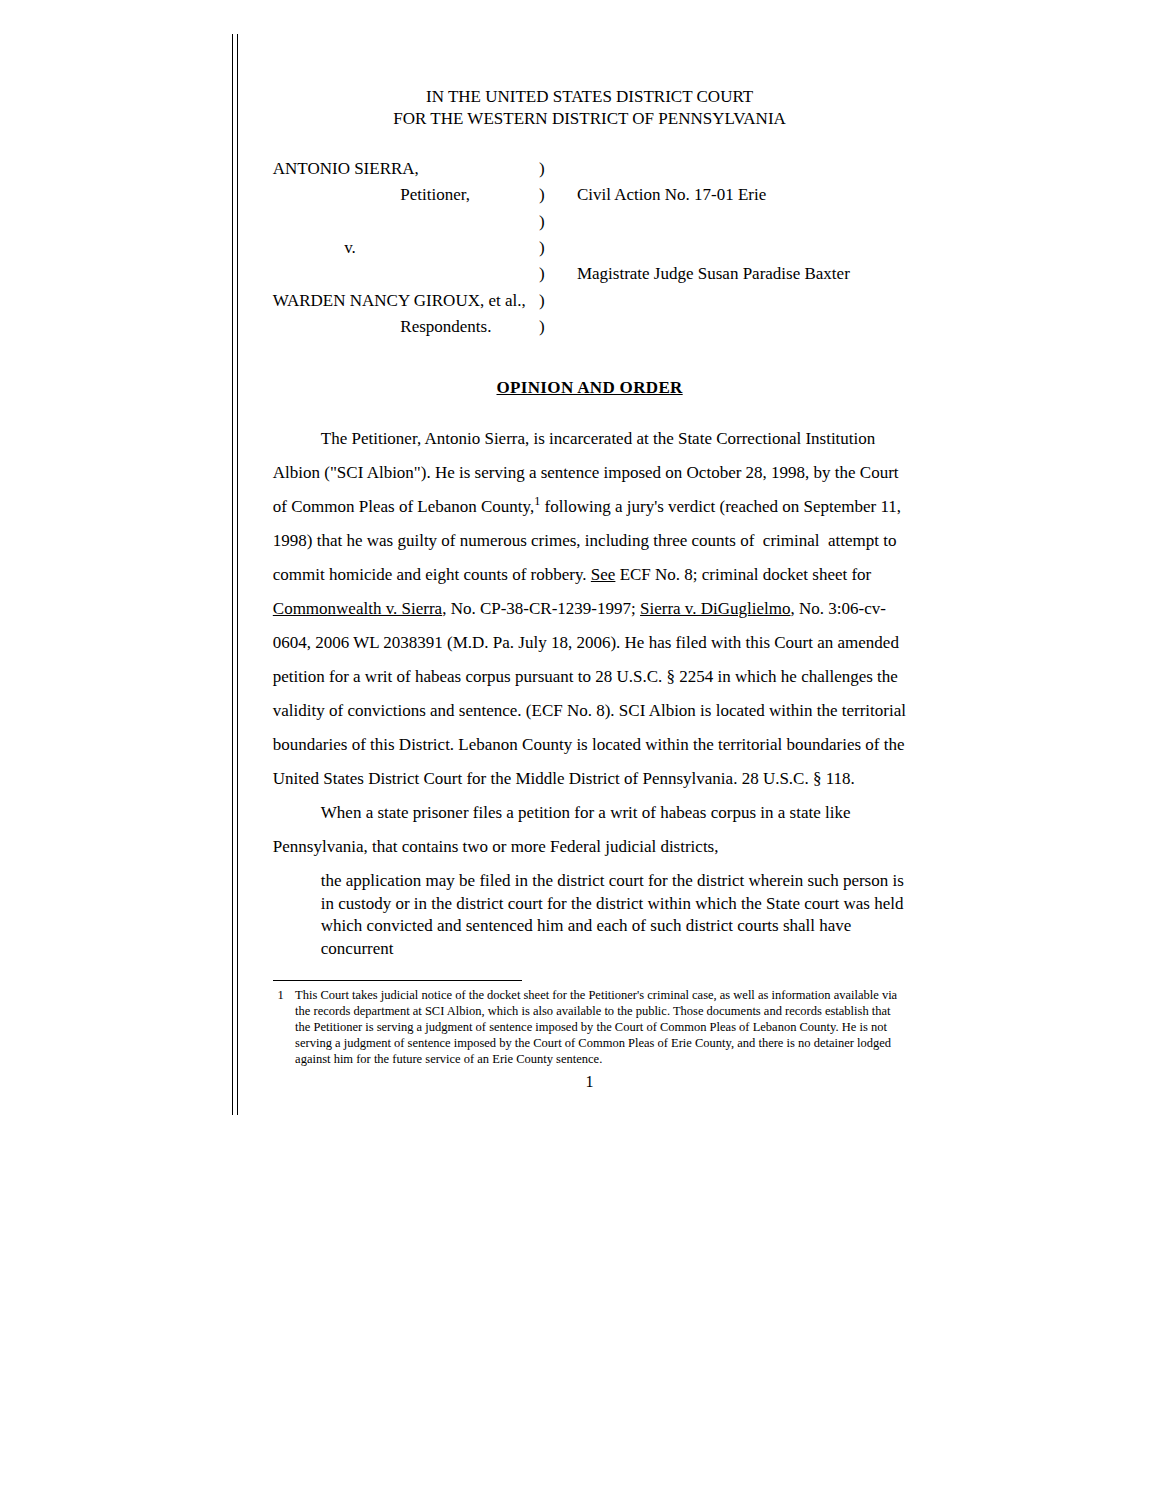IN THE UNITED STATES DISTRICT COURT
FOR THE WESTERN DISTRICT OF PENNSYLVANIA
| ANTONIO SIERRA, | ) | |
| Petitioner, | ) | Civil Action No. 17-01 Erie |
| | ) | |
| v. | ) | |
| | ) | Magistrate Judge Susan Paradise Baxter |
| WARDEN NANCY GIROUX, et al., | ) | |
| Respondents. | ) | |
OPINION AND ORDER
The Petitioner, Antonio Sierra, is incarcerated at the State Correctional Institution Albion ("SCI Albion"). He is serving a sentence imposed on October 28, 1998, by the Court of Common Pleas of Lebanon County,1 following a jury's verdict (reached on September 11, 1998) that he was guilty of numerous crimes, including three counts of criminal attempt to commit homicide and eight counts of robbery. See ECF No. 8; criminal docket sheet for Commonwealth v. Sierra, No. CP-38-CR-1239-1997; Sierra v. DiGuglielmo, No. 3:06-cv-0604, 2006 WL 2038391 (M.D. Pa. July 18, 2006). He has filed with this Court an amended petition for a writ of habeas corpus pursuant to 28 U.S.C. § 2254 in which he challenges the validity of convictions and sentence. (ECF No. 8). SCI Albion is located within the territorial boundaries of this District. Lebanon County is located within the territorial boundaries of the United States District Court for the Middle District of Pennsylvania. 28 U.S.C. § 118.
When a state prisoner files a petition for a writ of habeas corpus in a state like Pennsylvania, that contains two or more Federal judicial districts,
the application may be filed in the district court for the district wherein such person is in custody or in the district court for the district within which the State court was held which convicted and sentenced him and each of such district courts shall have concurrent
1
This Court takes judicial notice of the docket sheet for the Petitioner's criminal case, as well as information available via the records department at SCI Albion, which is also available to the public. Those documents and records establish that the Petitioner is serving a judgment of sentence imposed by the Court of Common Pleas of Lebanon County. He is not serving a judgment of sentence imposed by the Court of Common Pleas of Erie County, and there is no detainer lodged against him for the future service of an Erie County sentence.
1